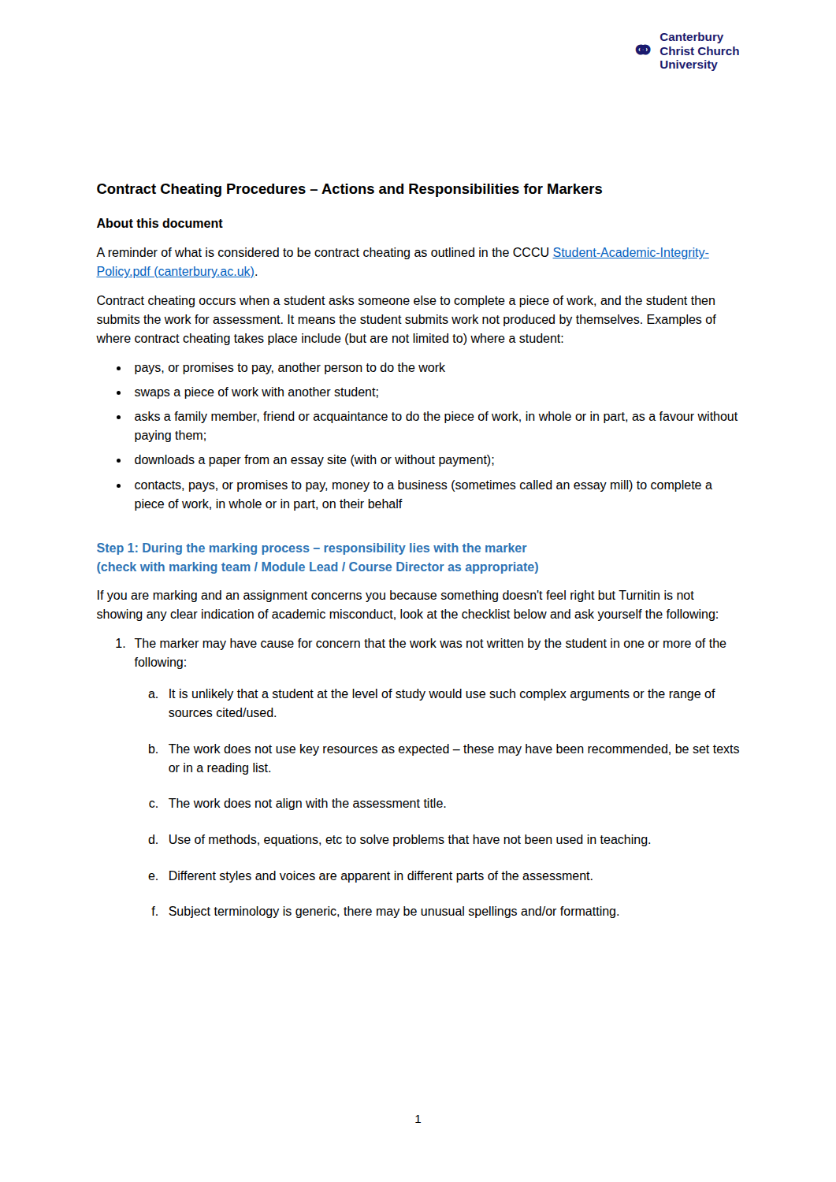⚭Canterbury
Christ Church
University
Contract Cheating Procedures – Actions and Responsibilities for Markers
About this document
A reminder of what is considered to be contract cheating as outlined in the CCCU Student-Academic-Integrity-Policy.pdf (canterbury.ac.uk).
Contract cheating occurs when a student asks someone else to complete a piece of work, and the student then submits the work for assessment. It means the student submits work not produced by themselves. Examples of where contract cheating takes place include (but are not limited to) where a student:
pays, or promises to pay, another person to do the work
swaps a piece of work with another student;
asks a family member, friend or acquaintance to do the piece of work, in whole or in part, as a favour without paying them;
downloads a paper from an essay site (with or without payment);
contacts, pays, or promises to pay, money to a business (sometimes called an essay mill) to complete a piece of work, in whole or in part, on their behalf
Step 1: During the marking process – responsibility lies with the marker (check with marking team / Module Lead / Course Director as appropriate)
If you are marking and an assignment concerns you because something doesn't feel right but Turnitin is not showing any clear indication of academic misconduct, look at the checklist below and ask yourself the following:
The marker may have cause for concern that the work was not written by the student in one or more of the following:
It is unlikely that a student at the level of study would use such complex arguments or the range of sources cited/used.
The work does not use key resources as expected – these may have been recommended, be set texts or in a reading list.
The work does not align with the assessment title.
Use of methods, equations, etc to solve problems that have not been used in teaching.
Different styles and voices are apparent in different parts of the assessment.
Subject terminology is generic, there may be unusual spellings and/or formatting.
1